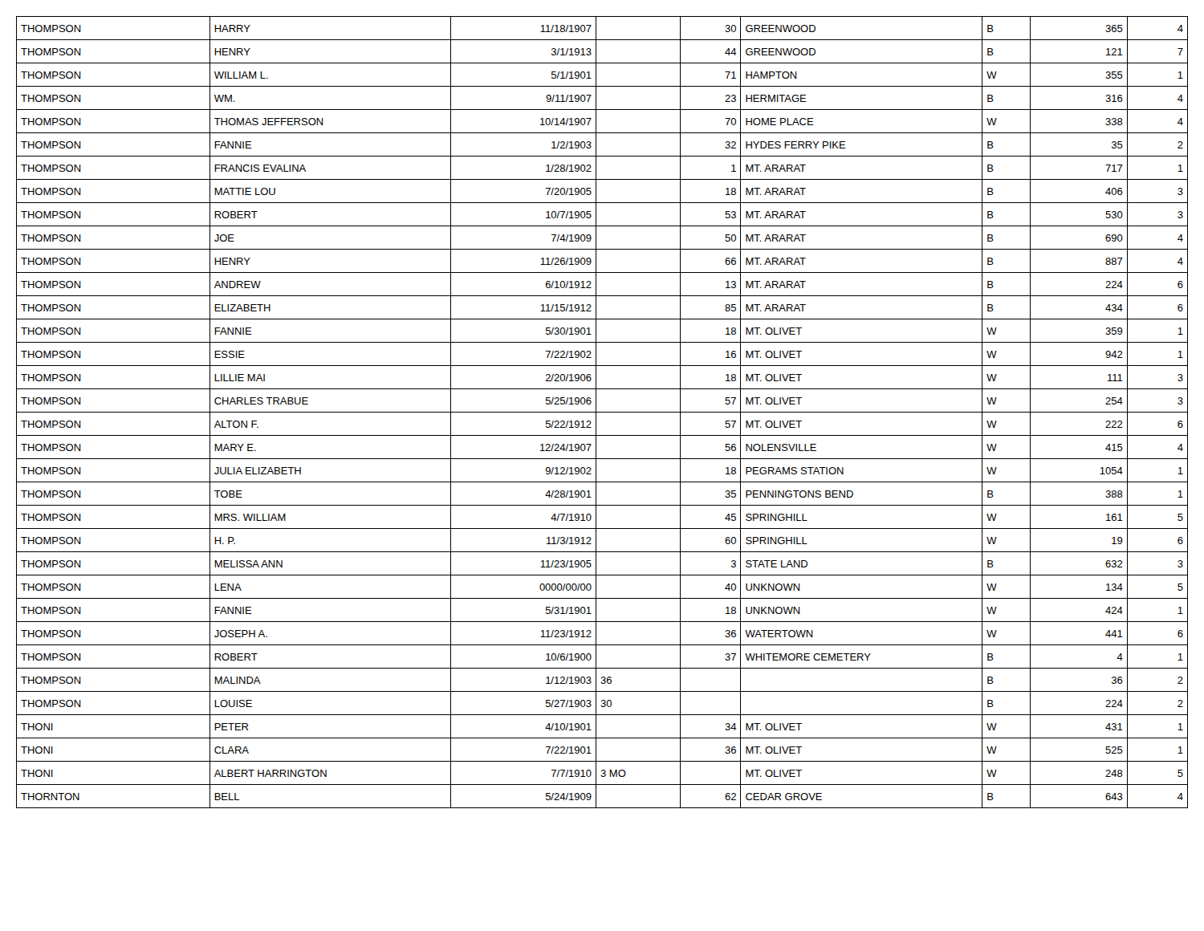| THOMPSON | HARRY | 11/18/1907 | | 30 | GREENWOOD | B | 365 | 4 |
| THOMPSON | HENRY | 3/1/1913 | | 44 | GREENWOOD | B | 121 | 7 |
| THOMPSON | WILLIAM L. | 5/1/1901 | | 71 | HAMPTON | W | 355 | 1 |
| THOMPSON | WM. | 9/11/1907 | | 23 | HERMITAGE | B | 316 | 4 |
| THOMPSON | THOMAS JEFFERSON | 10/14/1907 | | 70 | HOME PLACE | W | 338 | 4 |
| THOMPSON | FANNIE | 1/2/1903 | | 32 | HYDES FERRY PIKE | B | 35 | 2 |
| THOMPSON | FRANCIS EVALINA | 1/28/1902 | | 1 | MT. ARARAT | B | 717 | 1 |
| THOMPSON | MATTIE LOU | 7/20/1905 | | 18 | MT. ARARAT | B | 406 | 3 |
| THOMPSON | ROBERT | 10/7/1905 | | 53 | MT. ARARAT | B | 530 | 3 |
| THOMPSON | JOE | 7/4/1909 | | 50 | MT. ARARAT | B | 690 | 4 |
| THOMPSON | HENRY | 11/26/1909 | | 66 | MT. ARARAT | B | 887 | 4 |
| THOMPSON | ANDREW | 6/10/1912 | | 13 | MT. ARARAT | B | 224 | 6 |
| THOMPSON | ELIZABETH | 11/15/1912 | | 85 | MT. ARARAT | B | 434 | 6 |
| THOMPSON | FANNIE | 5/30/1901 | | 18 | MT. OLIVET | W | 359 | 1 |
| THOMPSON | ESSIE | 7/22/1902 | | 16 | MT. OLIVET | W | 942 | 1 |
| THOMPSON | LILLIE MAI | 2/20/1906 | | 18 | MT. OLIVET | W | 111 | 3 |
| THOMPSON | CHARLES TRABUE | 5/25/1906 | | 57 | MT. OLIVET | W | 254 | 3 |
| THOMPSON | ALTON F. | 5/22/1912 | | 57 | MT. OLIVET | W | 222 | 6 |
| THOMPSON | MARY E. | 12/24/1907 | | 56 | NOLENSVILLE | W | 415 | 4 |
| THOMPSON | JULIA ELIZABETH | 9/12/1902 | | 18 | PEGRAMS STATION | W | 1054 | 1 |
| THOMPSON | TOBE | 4/28/1901 | | 35 | PENNINGTONS BEND | B | 388 | 1 |
| THOMPSON | MRS. WILLIAM | 4/7/1910 | | 45 | SPRINGHILL | W | 161 | 5 |
| THOMPSON | H. P. | 11/3/1912 | | 60 | SPRINGHILL | W | 19 | 6 |
| THOMPSON | MELISSA ANN | 11/23/1905 | | 3 | STATE LAND | B | 632 | 3 |
| THOMPSON | LENA | 0000/00/00 | | 40 | UNKNOWN | W | 134 | 5 |
| THOMPSON | FANNIE | 5/31/1901 | | 18 | UNKNOWN | W | 424 | 1 |
| THOMPSON | JOSEPH A. | 11/23/1912 | | 36 | WATERTOWN | W | 441 | 6 |
| THOMPSON | ROBERT | 10/6/1900 | | 37 | WHITEMORE CEMETERY | B | 4 | 1 |
| THOMPSON | MALINDA | 1/12/1903 | 36 | | | B | 36 | 2 |
| THOMPSON | LOUISE | 5/27/1903 | 30 | | | B | 224 | 2 |
| THONI | PETER | 4/10/1901 | | 34 | MT. OLIVET | W | 431 | 1 |
| THONI | CLARA | 7/22/1901 | | 36 | MT. OLIVET | W | 525 | 1 |
| THONI | ALBERT HARRINGTON | 7/7/1910 | 3 MO | | MT. OLIVET | W | 248 | 5 |
| THORNTON | BELL | 5/24/1909 | | 62 | CEDAR GROVE | B | 643 | 4 |